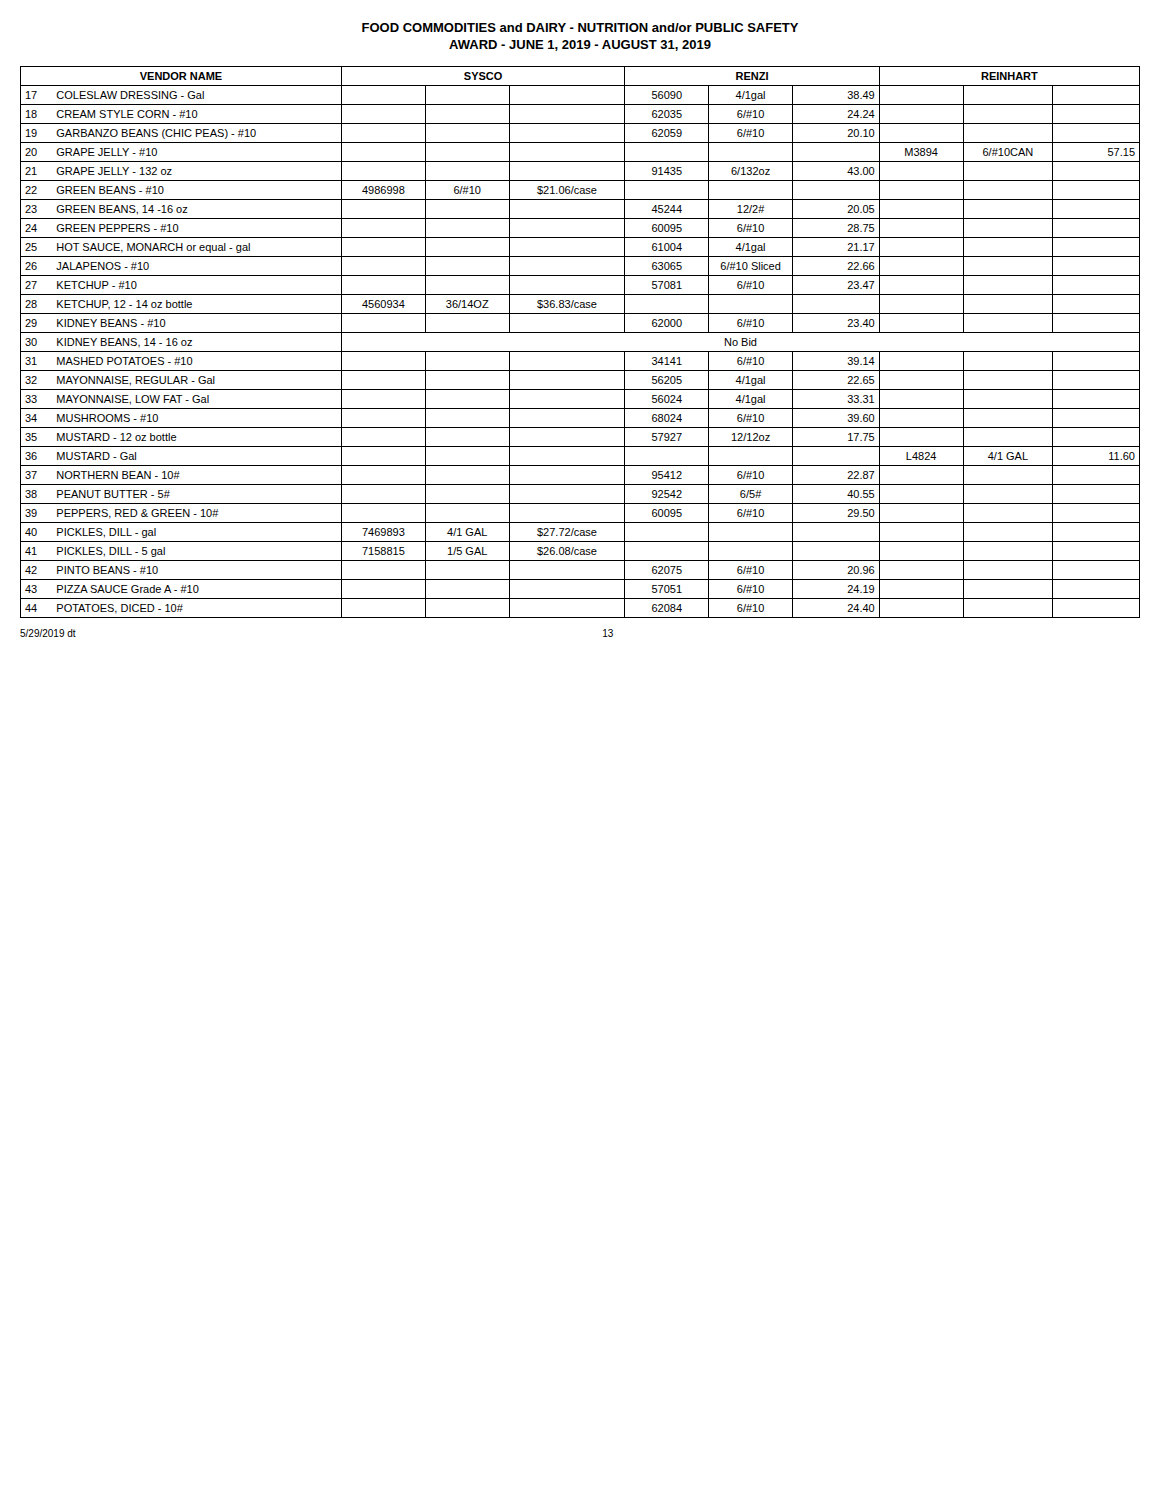FOOD COMMODITIES and DAIRY - NUTRITION and/or PUBLIC SAFETY
AWARD - JUNE 1, 2019 - AUGUST 31, 2019
| VENDOR NAME | SYSCO | RENZI | REINHART |
| --- | --- | --- | --- |
| 17 | COLESLAW DRESSING - Gal | | | | 56090 | 4/1gal | 38.49 | | | |
| 18 | CREAM STYLE CORN - #10 | | | | 62035 | 6/#10 | 24.24 | | | |
| 19 | GARBANZO BEANS (CHIC PEAS) - #10 | | | | 62059 | 6/#10 | 20.10 | | | |
| 20 | GRAPE JELLY - #10 | | | | | | | M3894 | 6/#10CAN | 57.15 |
| 21 | GRAPE JELLY - 132 oz | | | | 91435 | 6/132oz | 43.00 | | | |
| 22 | GREEN BEANS - #10 | 4986998 | 6/#10 | $21.06/case | | | | | | |
| 23 | GREEN BEANS, 14 -16 oz | | | | 45244 | 12/2# | 20.05 | | | |
| 24 | GREEN PEPPERS - #10 | | | | 60095 | 6/#10 | 28.75 | | | |
| 25 | HOT SAUCE, MONARCH or equal - gal | | | | 61004 | 4/1gal | 21.17 | | | |
| 26 | JALAPENOS - #10 | | | | 63065 | 6/#10 Sliced | 22.66 | | | |
| 27 | KETCHUP - #10 | | | | 57081 | 6/#10 | 23.47 | | | |
| 28 | KETCHUP, 12 - 14 oz bottle | 4560934 | 36/14OZ | $36.83/case | | | | | | |
| 29 | KIDNEY BEANS - #10 | | | | 62000 | 6/#10 | 23.40 | | | |
| 30 | KIDNEY BEANS, 14 - 16 oz | No Bid |
| 31 | MASHED POTATOES - #10 | | | | 34141 | 6/#10 | 39.14 | | | |
| 32 | MAYONNAISE, REGULAR - Gal | | | | 56205 | 4/1gal | 22.65 | | | |
| 33 | MAYONNAISE, LOW FAT - Gal | | | | 56024 | 4/1gal | 33.31 | | | |
| 34 | MUSHROOMS - #10 | | | | 68024 | 6/#10 | 39.60 | | | |
| 35 | MUSTARD - 12 oz bottle | | | | 57927 | 12/12oz | 17.75 | | | |
| 36 | MUSTARD - Gal | | | | | | | L4824 | 4/1 GAL | 11.60 |
| 37 | NORTHERN BEAN - 10# | | | | 95412 | 6/#10 | 22.87 | | | |
| 38 | PEANUT BUTTER - 5# | | | | 92542 | 6/5# | 40.55 | | | |
| 39 | PEPPERS, RED & GREEN - 10# | | | | 60095 | 6/#10 | 29.50 | | | |
| 40 | PICKLES, DILL - gal | 7469893 | 4/1 GAL | $27.72/case | | | | | | |
| 41 | PICKLES, DILL - 5 gal | 7158815 | 1/5 GAL | $26.08/case | | | | | | |
| 42 | PINTO BEANS - #10 | | | | 62075 | 6/#10 | 20.96 | | | |
| 43 | PIZZA SAUCE Grade A - #10 | | | | 57051 | 6/#10 | 24.19 | | | |
| 44 | POTATOES, DICED - 10# | | | | 62084 | 6/#10 | 24.40 | | | |
5/29/2019 dt 13